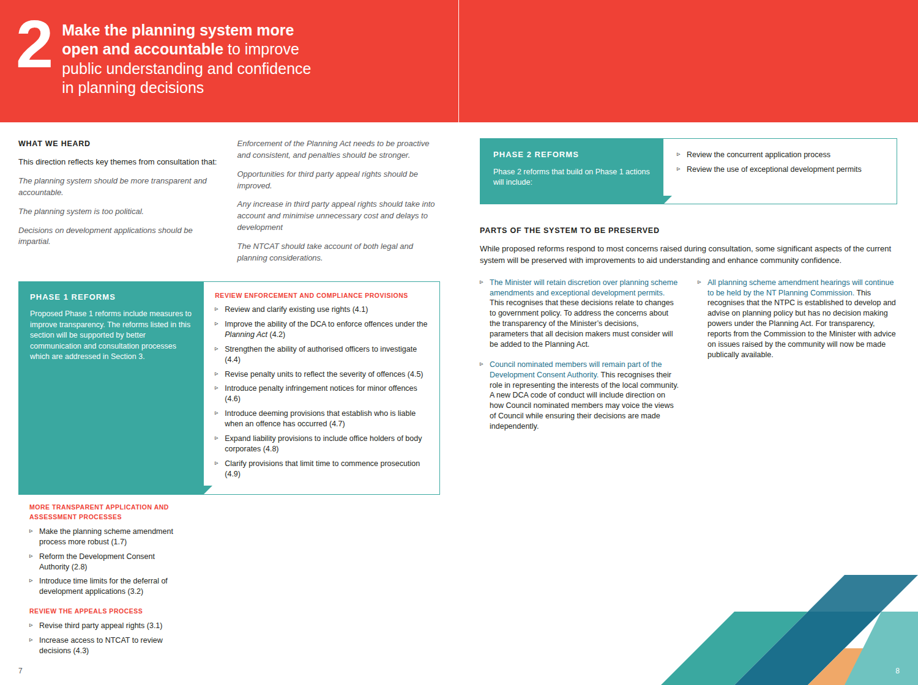2
Make the planning system more open and accountable to improve public understanding and confidence in planning decisions
What we heard
This direction reflects key themes from consultation that:
The planning system should be more transparent and accountable.
The planning system is too political.
Decisions on development applications should be impartial.
Enforcement of the Planning Act needs to be proactive and consistent, and penalties should be stronger.
Opportunities for third party appeal rights should be improved.
Any increase in third party appeal rights should take into account and minimise unnecessary cost and delays to development
The NTCAT should take account of both legal and planning considerations.
Phase 1 reforms
Proposed Phase 1 reforms include measures to improve transparency. The reforms listed in this section will be supported by better communication and consultation processes which are addressed in Section 3.
Review enforcement and compliance provisions
Review and clarify existing use rights (4.1)
Improve the ability of the DCA to enforce offences under the Planning Act (4.2)
Strengthen the ability of authorised officers to investigate (4.4)
Revise penalty units to reflect the severity of offences (4.5)
Introduce penalty infringement notices for minor offences (4.6)
Introduce deeming provisions that establish who is liable when an offence has occurred (4.7)
Expand liability provisions to include office holders of body corporates (4.8)
Clarify provisions that limit time to commence prosecution (4.9)
More transparent application and assessment processes
Make the planning scheme amendment process more robust (1.7)
Reform the Development Consent Authority (2.8)
Introduce time limits for the deferral of development applications (3.2)
Review the appeals process
Revise third party appeal rights (3.1)
Increase access to NTCAT to review decisions (4.3)
7
Phase 2 reforms
Phase 2 reforms that build on Phase 1 actions will include:
Review the concurrent application process
Review the use of exceptional development permits
Parts of the system to be preserved
While proposed reforms respond to most concerns raised during consultation, some significant aspects of the current system will be preserved with improvements to aid understanding and enhance community confidence.
The Minister will retain discretion over planning scheme amendments and exceptional development permits. This recognises that these decisions relate to changes to government policy. To address the concerns about the transparency of the Minister’s decisions, parameters that all decision makers must consider will be added to the Planning Act.
Council nominated members will remain part of the Development Consent Authority. This recognises their role in representing the interests of the local community. A new DCA code of conduct will include direction on how Council nominated members may voice the views of Council while ensuring their decisions are made independently.
All planning scheme amendment hearings will continue to be held by the NT Planning Commission. This recognises that the NTPC is established to develop and advise on planning policy but has no decision making powers under the Planning Act. For transparency, reports from the Commission to the Minister with advice on issues raised by the community will now be made publically available.
8